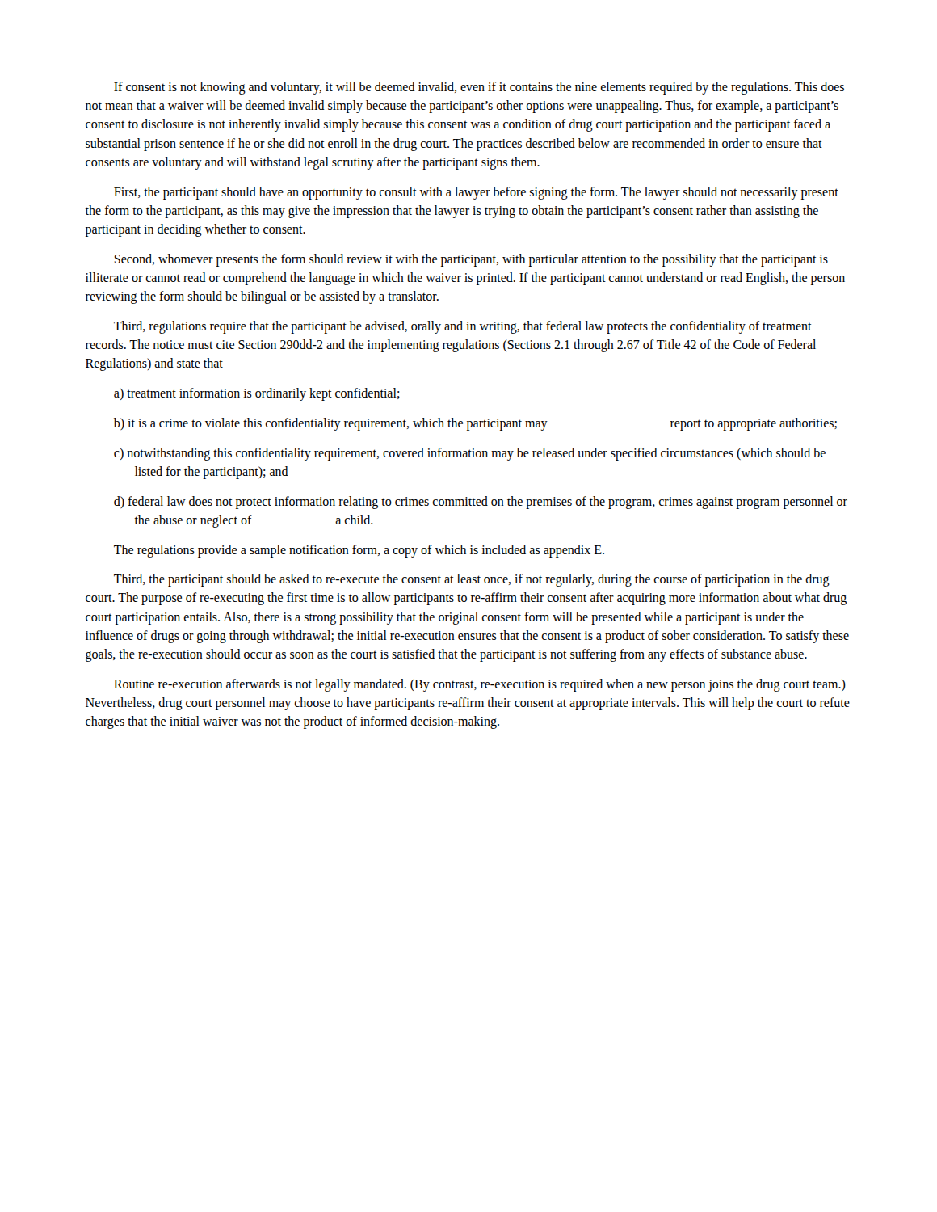If consent is not knowing and voluntary, it will be deemed invalid, even if it contains the nine elements required by the regulations. This does not mean that a waiver will be deemed invalid simply because the participant’s other options were unappealing. Thus, for example, a participant’s consent to disclosure is not inherently invalid simply because this consent was a condition of drug court participation and the participant faced a substantial prison sentence if he or she did not enroll in the drug court. The practices described below are recommended in order to ensure that consents are voluntary and will withstand legal scrutiny after the participant signs them.
First, the participant should have an opportunity to consult with a lawyer before signing the form. The lawyer should not necessarily present the form to the participant, as this may give the impression that the lawyer is trying to obtain the participant’s consent rather than assisting the participant in deciding whether to consent.
Second, whomever presents the form should review it with the participant, with particular attention to the possibility that the participant is illiterate or cannot read or comprehend the language in which the waiver is printed. If the participant cannot understand or read English, the person reviewing the form should be bilingual or be assisted by a translator.
Third, regulations require that the participant be advised, orally and in writing, that federal law protects the confidentiality of treatment records. The notice must cite Section 290dd-2 and the implementing regulations (Sections 2.1 through 2.67 of Title 42 of the Code of Federal Regulations) and state that
a) treatment information is ordinarily kept confidential;
b) it is a crime to violate this confidentiality requirement, which the participant may report to appropriate authorities;
c) notwithstanding this confidentiality requirement, covered information may be released under specified circumstances (which should be listed for the participant); and
d) federal law does not protect information relating to crimes committed on the premises of the program, crimes against program personnel or the abuse or neglect of a child.
The regulations provide a sample notification form, a copy of which is included as appendix E.
Third, the participant should be asked to re-execute the consent at least once, if not regularly, during the course of participation in the drug court. The purpose of re-executing the first time is to allow participants to re-affirm their consent after acquiring more information about what drug court participation entails. Also, there is a strong possibility that the original consent form will be presented while a participant is under the influence of drugs or going through withdrawal; the initial re-execution ensures that the consent is a product of sober consideration. To satisfy these goals, the re-execution should occur as soon as the court is satisfied that the participant is not suffering from any effects of substance abuse.
Routine re-execution afterwards is not legally mandated. (By contrast, re-execution is required when a new person joins the drug court team.) Nevertheless, drug court personnel may choose to have participants re-affirm their consent at appropriate intervals. This will help the court to refute charges that the initial waiver was not the product of informed decision-making.